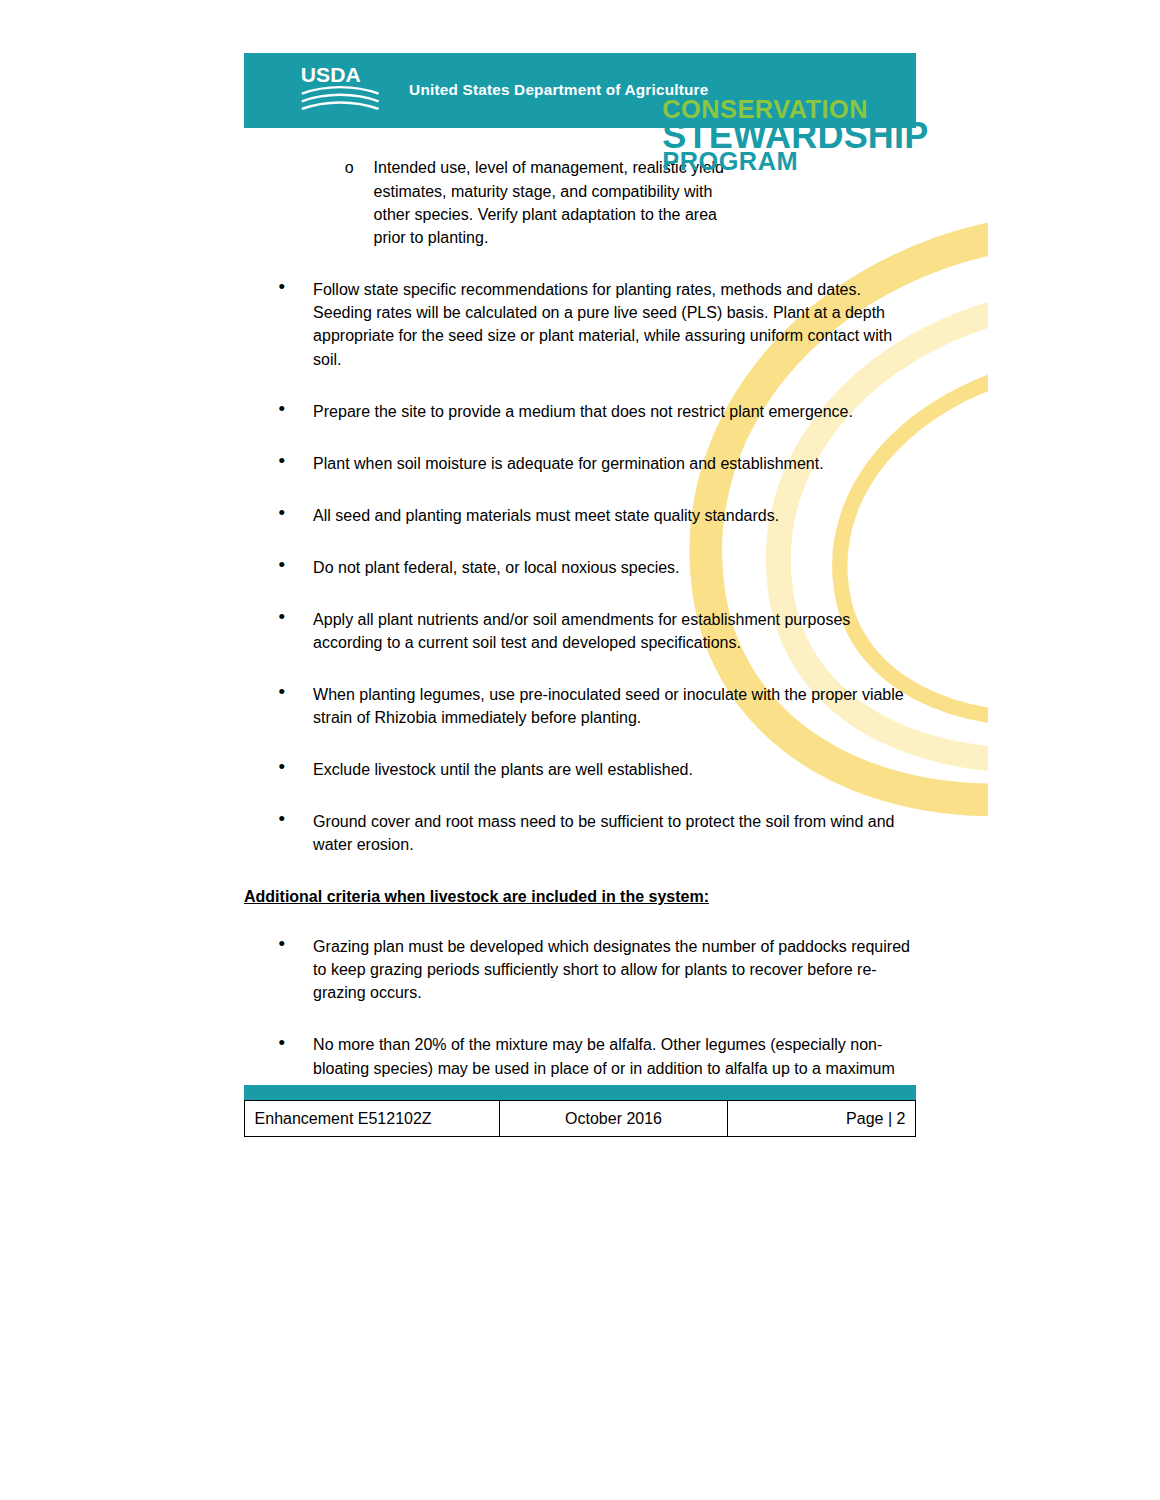USDA
United States Department of Agriculture
CONSERVATION
STEWARDSHIP
PROGRAM
o
Intended use, level of management, realistic yield estimates, maturity stage, and compatibility with other species. Verify plant adaptation to the area prior to planting.
Follow state specific recommendations for planting rates, methods and dates. Seeding rates will be calculated on a pure live seed (PLS) basis. Plant at a depth appropriate for the seed size or plant material, while assuring uniform contact with soil.
Prepare the site to provide a medium that does not restrict plant emergence.
Plant when soil moisture is adequate for germination and establishment.
All seed and planting materials must meet state quality standards.
Do not plant federal, state, or local noxious species.
Apply all plant nutrients and/or soil amendments for establishment purposes according to a current soil test and developed specifications.
When planting legumes, use pre-inoculated seed or inoculate with the proper viable strain of Rhizobia immediately before planting.
Exclude livestock until the plants are well established.
Ground cover and root mass need to be sufficient to protect the soil from wind and water erosion.
Additional criteria when livestock are included in the system:
Grazing plan must be developed which designates the number of paddocks required to keep grazing periods sufficiently short to allow for plants to recover before re-grazing occurs.
No more than 20% of the mixture may be alfalfa. Other legumes (especially non-bloating species) may be used in place of or in addition to alfalfa up to a maximum legume percentage of 50%.
| Enhancement E512102Z | October 2016 | Page / 2 |